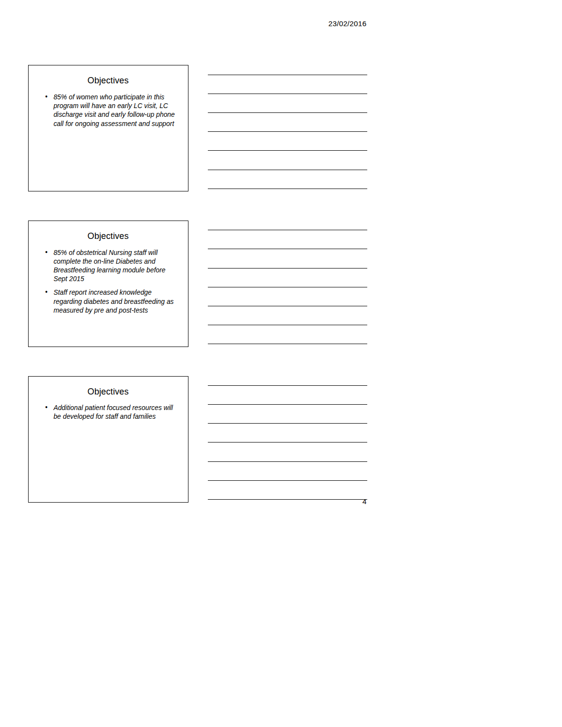23/02/2016
Objectives
85% of women who participate in this program will have an early LC visit, LC discharge visit and early follow-up phone call for ongoing assessment and support
Objectives
85% of obstetrical Nursing staff will complete the on-line Diabetes and Breastfeeding learning module before Sept 2015
Staff report increased knowledge regarding diabetes and breastfeeding as measured by pre and post-tests
Objectives
Additional patient focused resources will be developed for staff and families
4